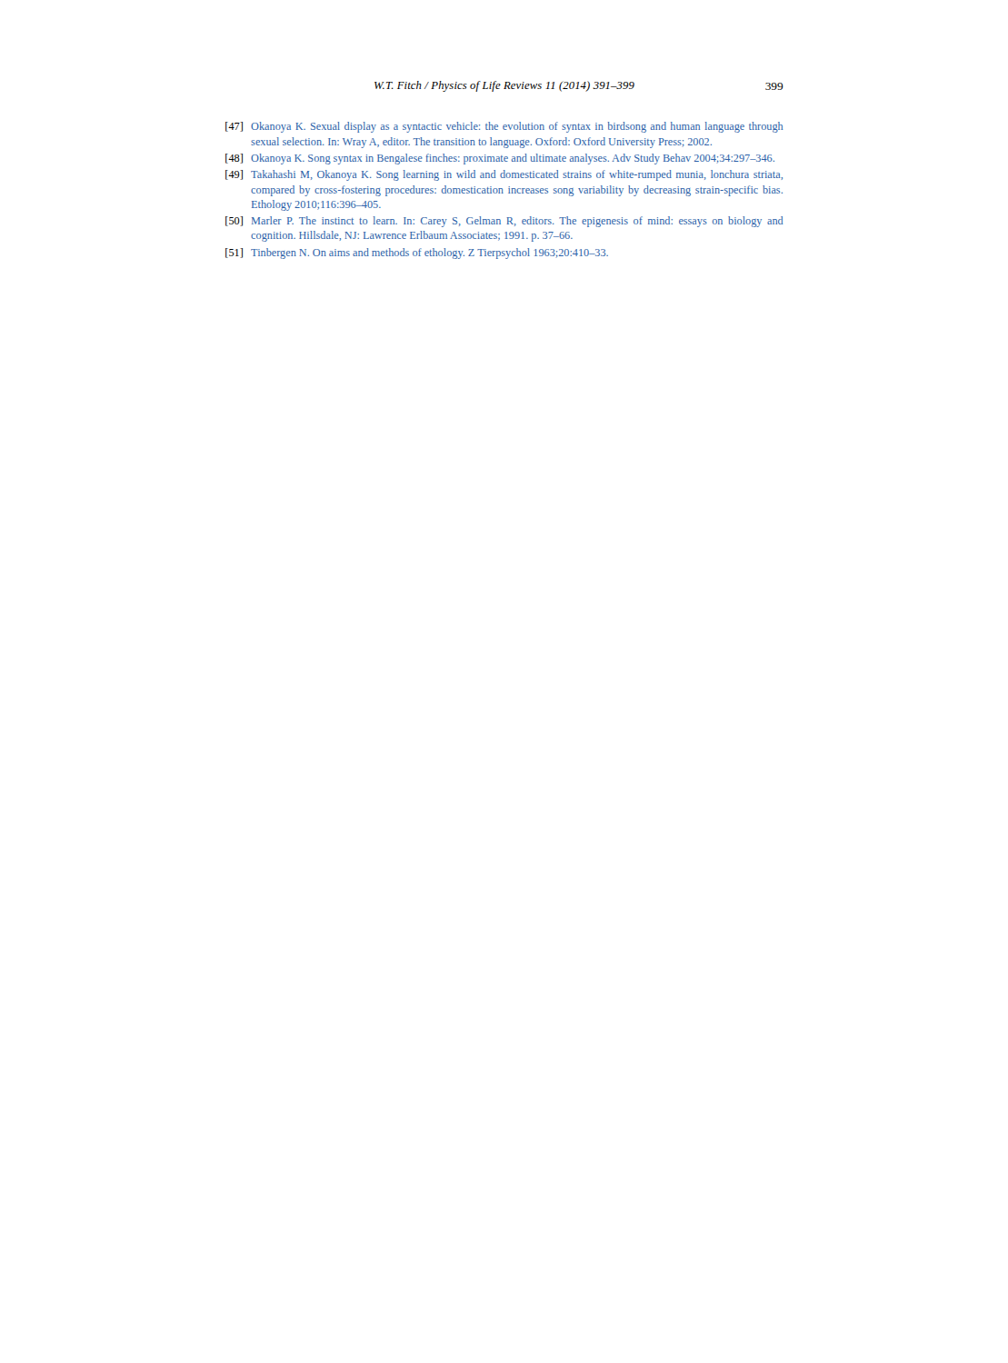W.T. Fitch / Physics of Life Reviews 11 (2014) 391–399 399
[47] Okanoya K. Sexual display as a syntactic vehicle: the evolution of syntax in birdsong and human language through sexual selection. In: Wray A, editor. The transition to language. Oxford: Oxford University Press; 2002.
[48] Okanoya K. Song syntax in Bengalese finches: proximate and ultimate analyses. Adv Study Behav 2004;34:297–346.
[49] Takahashi M, Okanoya K. Song learning in wild and domesticated strains of white-rumped munia, lonchura striata, compared by cross-fostering procedures: domestication increases song variability by decreasing strain-specific bias. Ethology 2010;116:396–405.
[50] Marler P. The instinct to learn. In: Carey S, Gelman R, editors. The epigenesis of mind: essays on biology and cognition. Hillsdale, NJ: Lawrence Erlbaum Associates; 1991. p. 37–66.
[51] Tinbergen N. On aims and methods of ethology. Z Tierpsychol 1963;20:410–33.